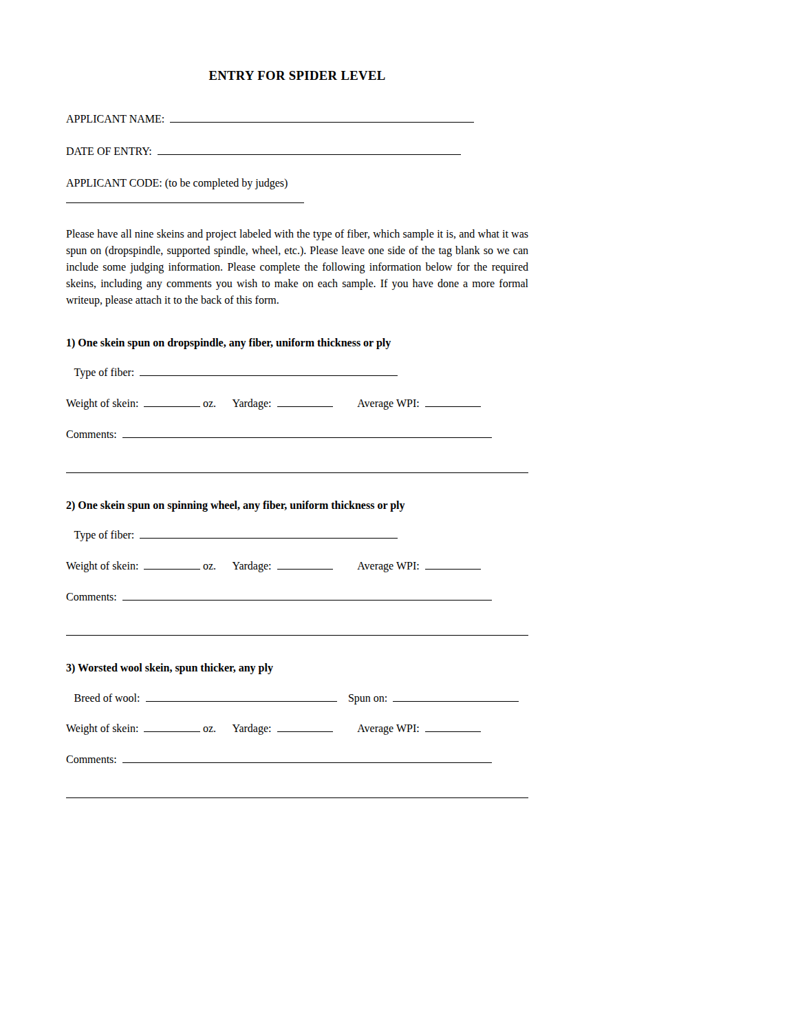ENTRY FOR SPIDER LEVEL
APPLICANT NAME:
DATE OF ENTRY:
APPLICANT CODE: (to be completed by judges)
Please have all nine skeins and project labeled with the type of fiber, which sample it is, and what it was spun on (dropspindle, supported spindle, wheel, etc.). Please leave one side of the tag blank so we can include some judging information. Please complete the following information below for the required skeins, including any comments you wish to make on each sample. If you have done a more formal writeup, please attach it to the back of this form.
1) One skein spun on dropspindle, any fiber, uniform thickness or ply
Type of fiber:
Weight of skein: oz. Yardage: Average WPI:
Comments:
2) One skein spun on spinning wheel, any fiber, uniform thickness or ply
Type of fiber:
Weight of skein: oz. Yardage: Average WPI:
Comments:
3) Worsted wool skein, spun thicker, any ply
Breed of wool: Spun on:
Weight of skein: oz. Yardage: Average WPI:
Comments: